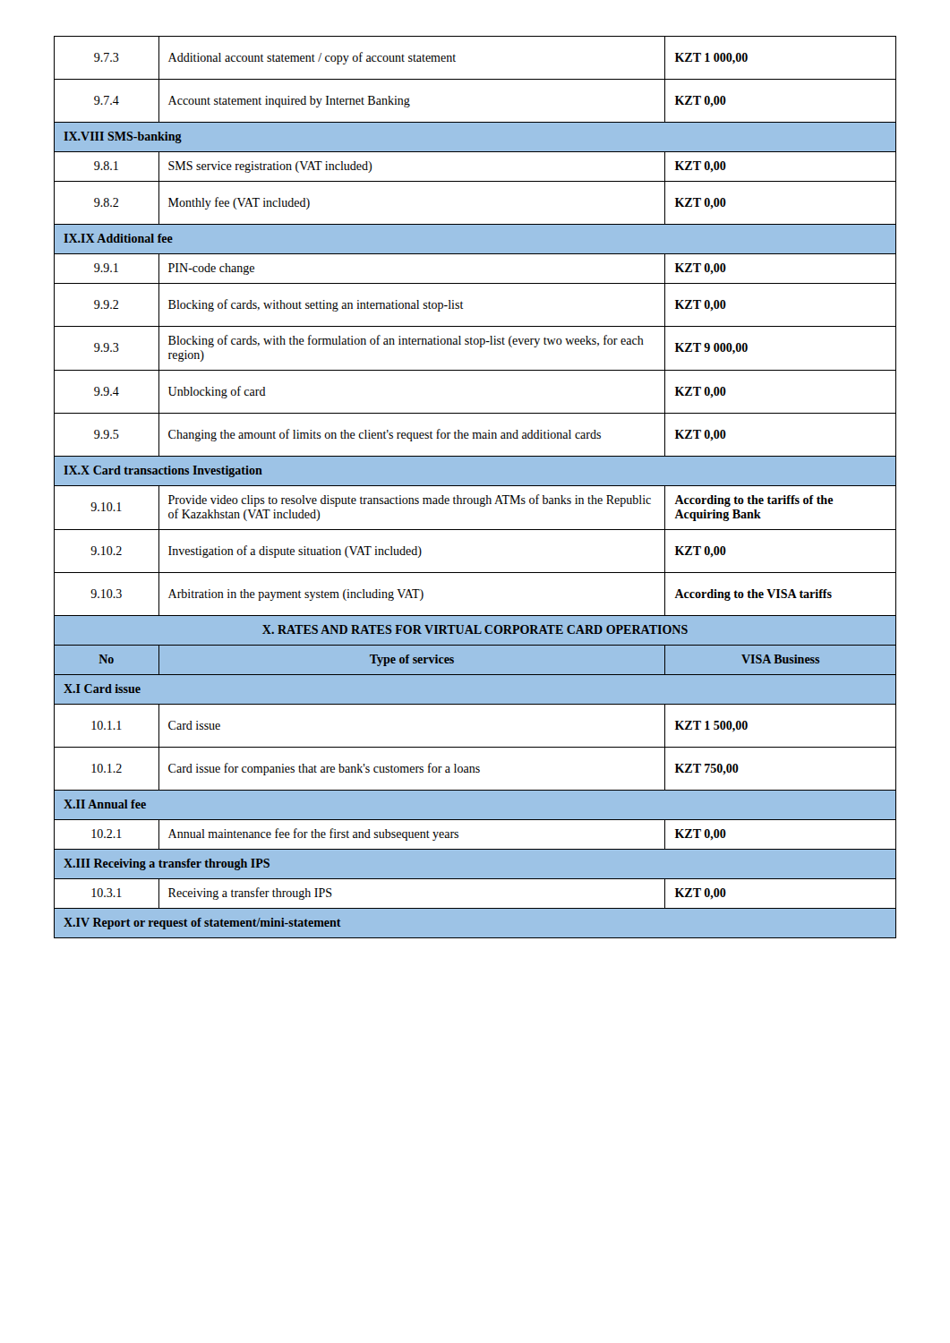| 9.7.3 | Additional account statement / copy of account statement | KZT 1 000,00 |
| 9.7.4 | Account statement inquired by Internet Banking | KZT 0,00 |
| IX.VIII SMS-banking |
| 9.8.1 | SMS service registration (VAT included) | KZT 0,00 |
| 9.8.2 | Monthly fee (VAT included) | KZT 0,00 |
| IX.IX Additional fee |
| 9.9.1 | PIN-code change | KZT 0,00 |
| 9.9.2 | Blocking of cards, without setting an international stop-list | KZT 0,00 |
| 9.9.3 | Blocking of cards, with the formulation of an international stop-list (every two weeks, for each region) | KZT 9 000,00 |
| 9.9.4 | Unblocking of card | KZT 0,00 |
| 9.9.5 | Changing the amount of limits on the client's request for the main and additional cards | KZT 0,00 |
| IX.X Card transactions Investigation |
| 9.10.1 | Provide video clips to resolve dispute transactions made through ATMs of banks in the Republic of Kazakhstan (VAT included) | According to the tariffs of the Acquiring Bank |
| 9.10.2 | Investigation of a dispute situation (VAT included) | KZT 0,00 |
| 9.10.3 | Arbitration in the payment system (including VAT) | According to the VISA tariffs |
| X. RATES AND RATES FOR VIRTUAL CORPORATE CARD OPERATIONS |
| No | Type of services | VISA Business |
| X.I Card issue |
| 10.1.1 | Card issue | KZT 1 500,00 |
| 10.1.2 | Card issue for companies that are bank's customers for a loans | KZT 750,00 |
| X.II Annual fee |
| 10.2.1 | Annual maintenance fee for the first and subsequent years | KZT 0,00 |
| X.III Receiving a transfer through IPS |
| 10.3.1 | Receiving a transfer through IPS | KZT 0,00 |
| X.IV Report or request of statement/mini-statement |